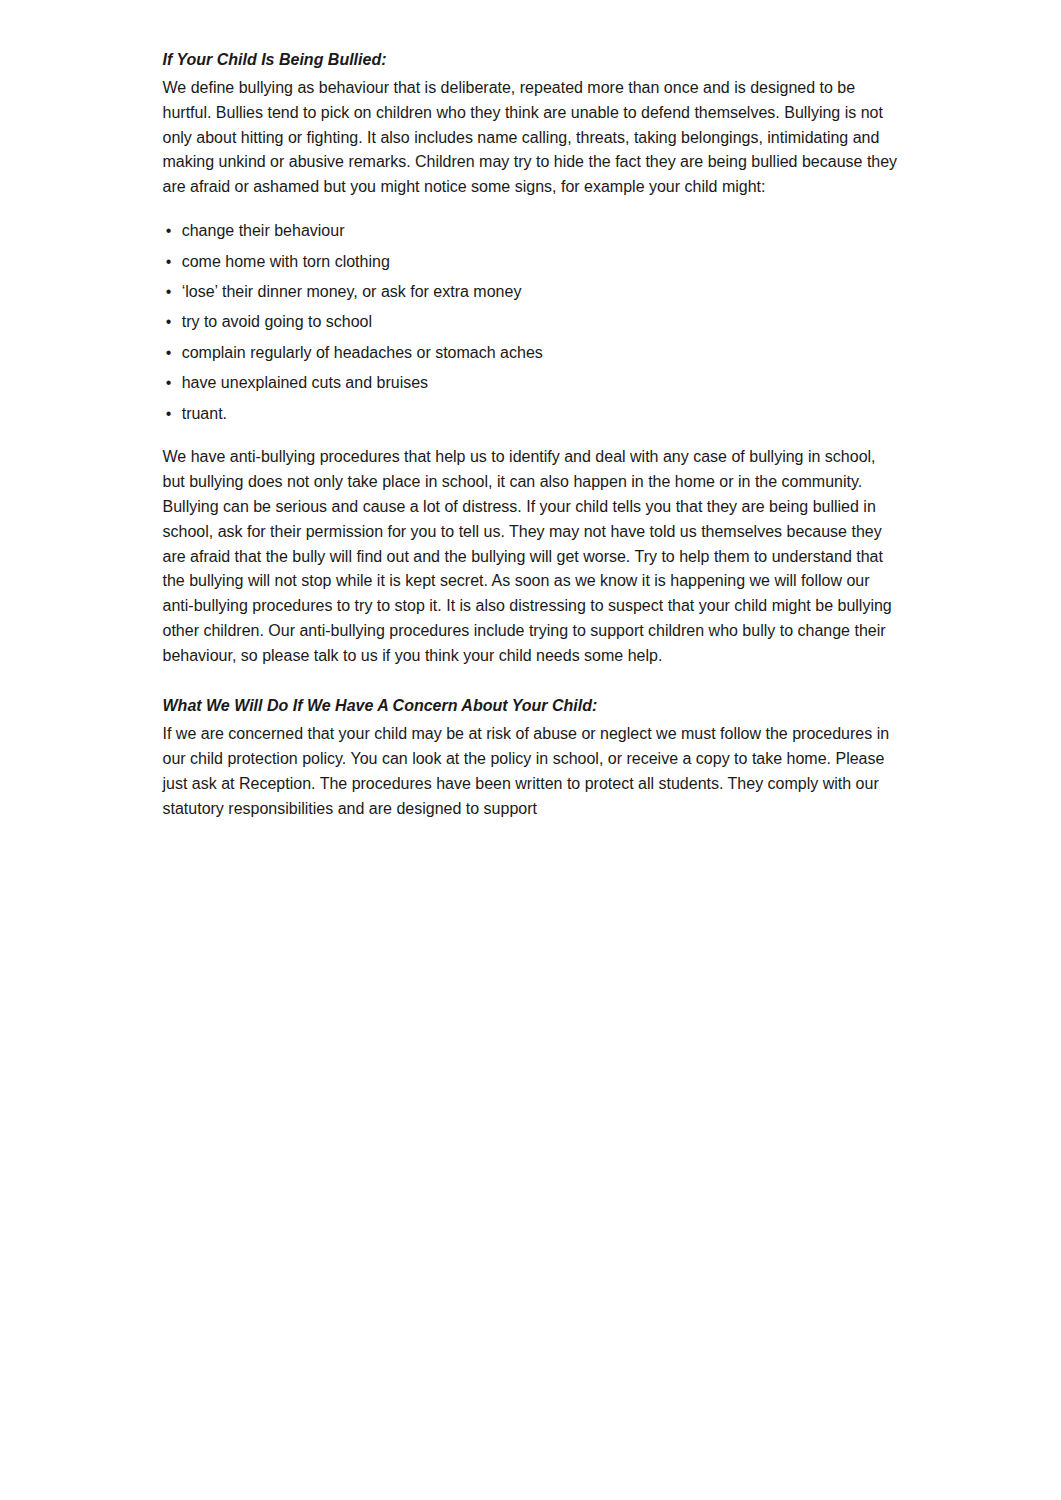If Your Child Is Being Bullied:
We define bullying as behaviour that is deliberate, repeated more than once and is designed to be hurtful. Bullies tend to pick on children who they think are unable to defend themselves. Bullying is not only about hitting or fighting. It also includes name calling, threats, taking belongings, intimidating and making unkind or abusive remarks. Children may try to hide the fact they are being bullied because they are afraid or ashamed but you might notice some signs, for example your child might:
change their behaviour
come home with torn clothing
‘lose’ their dinner money, or ask for extra money
try to avoid going to school
complain regularly of headaches or stomach aches
have unexplained cuts and bruises
truant.
We have anti-bullying procedures that help us to identify and deal with any case of bullying in school, but bullying does not only take place in school, it can also happen in the home or in the community. Bullying can be serious and cause a lot of distress. If your child tells you that they are being bullied in school, ask for their permission for you to tell us. They may not have told us themselves because they are afraid that the bully will find out and the bullying will get worse. Try to help them to understand that the bullying will not stop while it is kept secret. As soon as we know it is happening we will follow our anti-bullying procedures to try to stop it. It is also distressing to suspect that your child might be bullying other children. Our anti-bullying procedures include trying to support children who bully to change their behaviour, so please talk to us if you think your child needs some help.
What We Will Do If We Have A Concern About Your Child:
If we are concerned that your child may be at risk of abuse or neglect we must follow the procedures in our child protection policy. You can look at the policy in school, or receive a copy to take home. Please just ask at Reception. The procedures have been written to protect all students. They comply with our statutory responsibilities and are designed to support